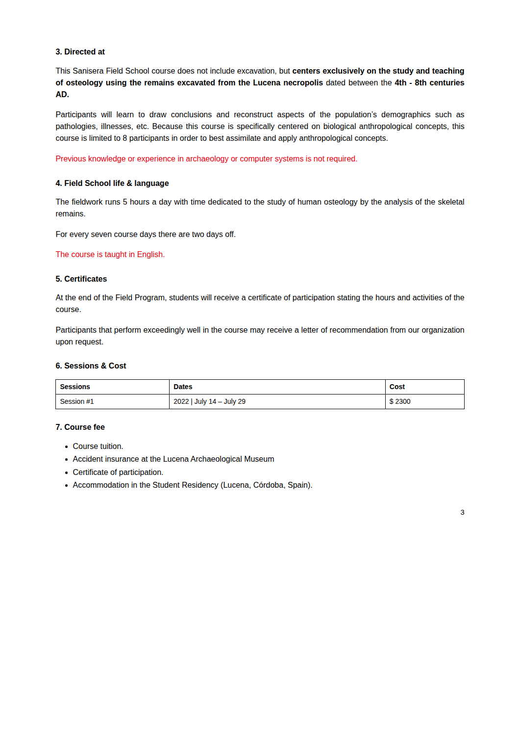3. Directed at
This Sanisera Field School course does not include excavation, but centers exclusively on the study and teaching of osteology using the remains excavated from the Lucena necropolis dated between the 4th - 8th centuries AD.
Participants will learn to draw conclusions and reconstruct aspects of the population’s demographics such as pathologies, illnesses, etc. Because this course is specifically centered on biological anthropological concepts, this course is limited to 8 participants in order to best assimilate and apply anthropological concepts.
Previous knowledge or experience in archaeology or computer systems is not required.
4. Field School life & language
The fieldwork runs 5 hours a day with time dedicated to the study of human osteology by the analysis of the skeletal remains.
For every seven course days there are two days off.
The course is taught in English.
5. Certificates
At the end of the Field Program, students will receive a certificate of participation stating the hours and activities of the course.
Participants that perform exceedingly well in the course may receive a letter of recommendation from our organization upon request.
6. Sessions & Cost
| Sessions | Dates | Cost |
| --- | --- | --- |
| Session #1 | 2022 / July 14 – July 29 | $ 2300 |
7. Course fee
Course tuition.
Accident insurance at the Lucena Archaeological Museum
Certificate of participation.
Accommodation in the Student Residency (Lucena, Córdoba, Spain).
3